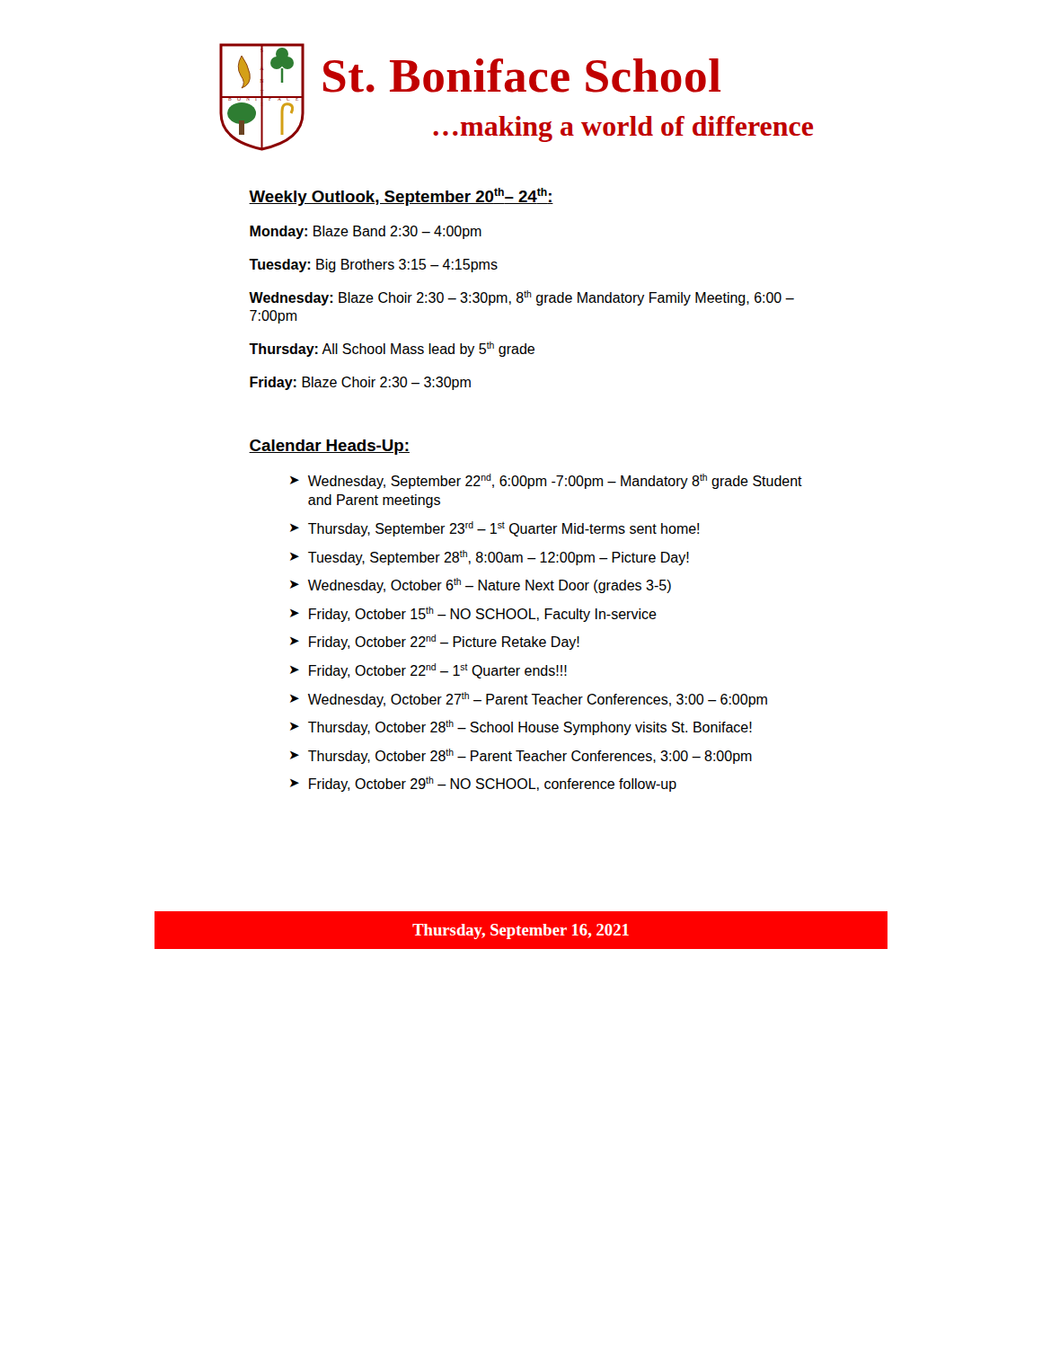S A N T I B O N I F A C E
St. Boniface School
…making a world of difference
Weekly Outlook, September 20th– 24th:
Monday: Blaze Band 2:30 – 4:00pm
Tuesday: Big Brothers 3:15 – 4:15pms
Wednesday: Blaze Choir 2:30 – 3:30pm, 8th grade Mandatory Family Meeting, 6:00 – 7:00pm
Thursday: All School Mass lead by 5th grade
Friday: Blaze Choir 2:30 – 3:30pm
Calendar Heads-Up:
Wednesday, September 22nd, 6:00pm -7:00pm – Mandatory 8th grade Student and Parent meetings
Thursday, September 23rd – 1st Quarter Mid-terms sent home!
Tuesday, September 28th, 8:00am – 12:00pm – Picture Day!
Wednesday, October 6th – Nature Next Door (grades 3-5)
Friday, October 15th – NO SCHOOL, Faculty In-service
Friday, October 22nd – Picture Retake Day!
Friday, October 22nd – 1st Quarter ends!!!
Wednesday, October 27th – Parent Teacher Conferences, 3:00 – 6:00pm
Thursday, October 28th – School House Symphony visits St. Boniface!
Thursday, October 28th – Parent Teacher Conferences, 3:00 – 8:00pm
Friday, October 29th – NO SCHOOL, conference follow-up
Thursday, September 16, 2021